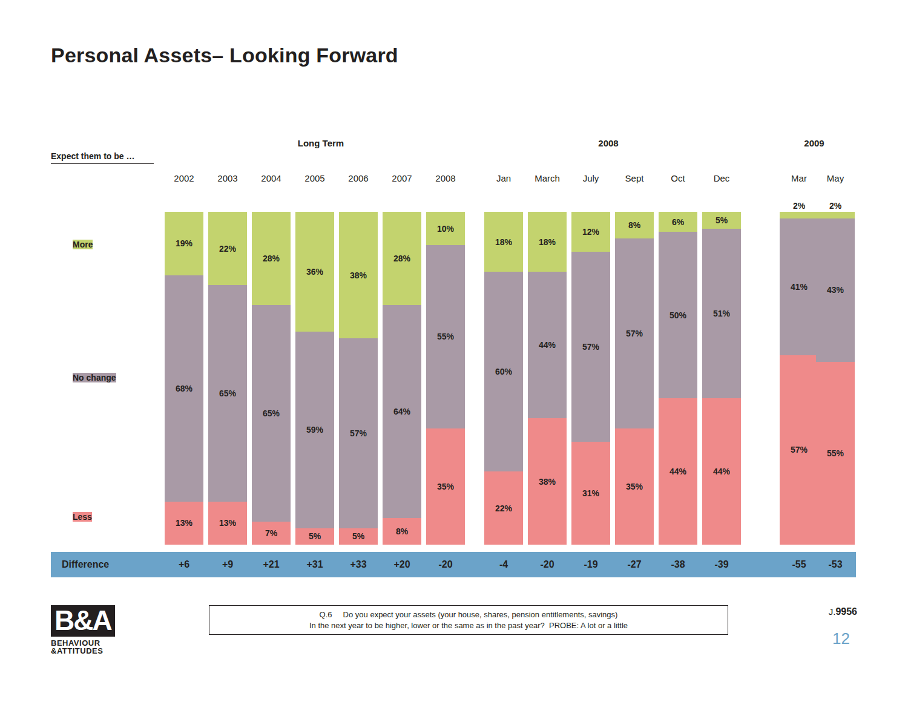Personal Assets– Looking Forward
Long Term
2008
2009
Expect them to be …
2002
2003
2004
2005
2006
2007
2008
Jan
March
July
Sept
Oct
Dec
Mar
May
More
No change
Less
19%
68%
13%
22%
65%
13%
28%
65%
7%
36%
59%
5%
38%
57%
5%
28%
64%
8%
10%
55%
35%
18%
60%
22%
18%
44%
38%
12%
57%
31%
8%
57%
35%
6%
50%
44%
5%
51%
44%
2%
41%
57%
2%
43%
55%
Difference
+6
+9
+21
+31
+33
+20
-20
-4
-20
-19
-27
-38
-39
-55
-53
B&A
BEHAVIOUR
&ATTITUDES
Q.6 Do you expect your assets (your house, shares, pension entitlements, savings)
In the next year to be higher, lower or the same as in the past year? PROBE: A lot or a little
J.9956
12